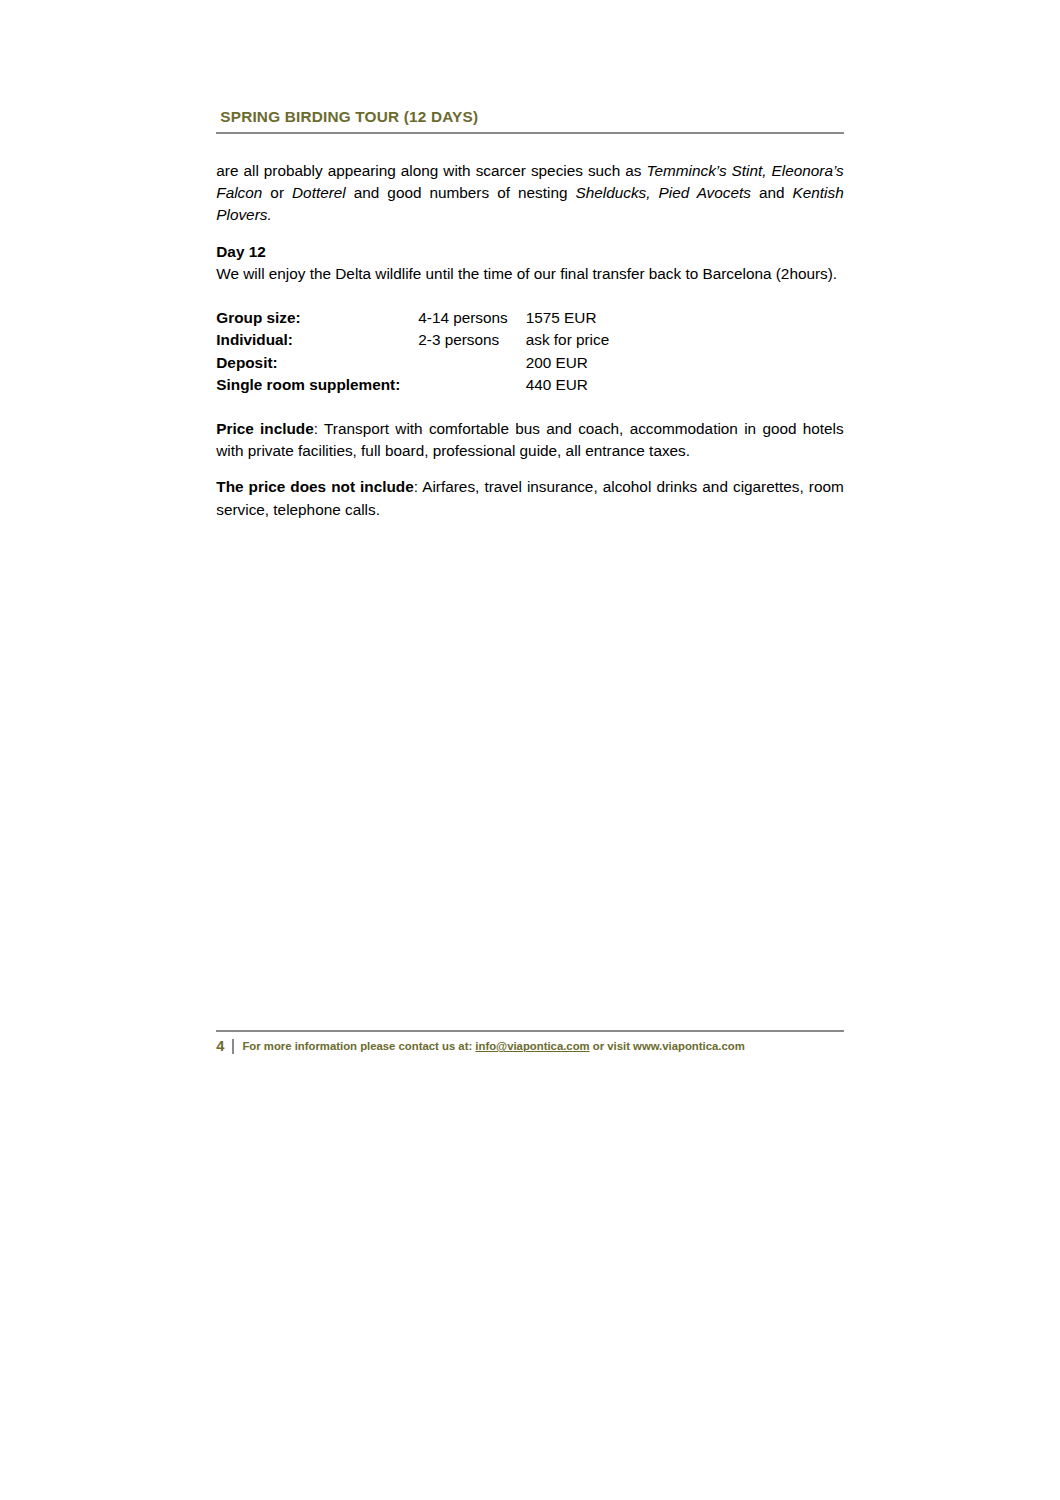SPRING BIRDING TOUR (12 DAYS)
are all probably appearing along with scarcer species such as Temminck’s Stint, Eleonora’s Falcon or Dotterel and good numbers of nesting Shelducks, Pied Avocets and Kentish Plovers.
Day 12
We will enjoy the Delta wildlife until the time of our final transfer back to Barcelona (2hours).
| Group size: | 4-14 persons | 1575 EUR |
| Individual: | 2-3 persons | ask for price |
| Deposit: | | 200 EUR |
| Single room supplement: | | 440 EUR |
Price include: Transport with comfortable bus and coach, accommodation in good hotels with private facilities, full board, professional guide, all entrance taxes.
The price does not include: Airfares, travel insurance, alcohol drinks and cigarettes, room service, telephone calls.
4 For more information please contact us at: info@viapontica.com or visit www.viapontica.com